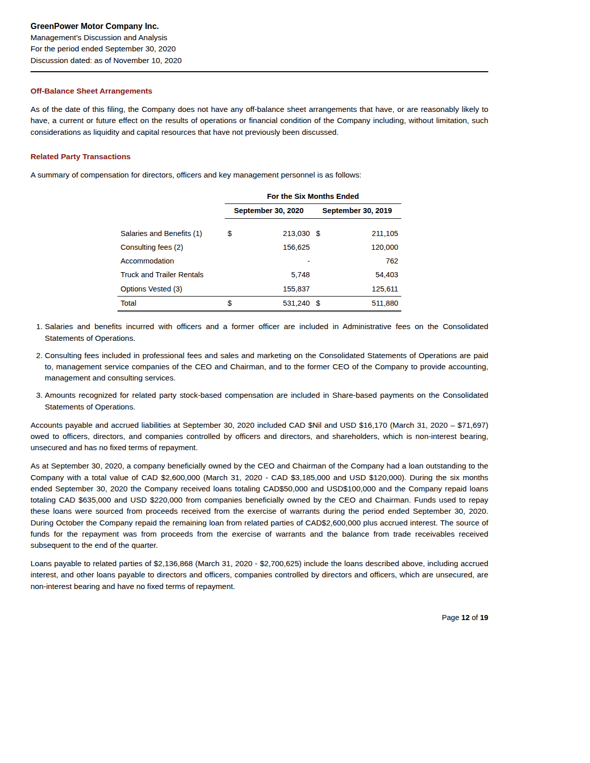GreenPower Motor Company Inc.
Management’s Discussion and Analysis
For the period ended September 30, 2020
Discussion dated: as of November 10, 2020
Off-Balance Sheet Arrangements
As of the date of this filing, the Company does not have any off-balance sheet arrangements that have, or are reasonably likely to have, a current or future effect on the results of operations or financial condition of the Company including, without limitation, such considerations as liquidity and capital resources that have not previously been discussed.
Related Party Transactions
A summary of compensation for directors, officers and key management personnel is as follows:
| | For the Six Months Ended |
| | September 30, 2020 | September 30, 2019 |
| Salaries and Benefits (1) | $ | 213,030 | $ | 211,105 |
| Consulting fees (2) | | 156,625 | | 120,000 |
| Accommodation | | - | | 762 |
| Truck and Trailer Rentals | | 5,748 | | 54,403 |
| Options Vested (3) | | 155,837 | | 125,611 |
| Total | $ | 531,240 | $ | 511,880 |
Salaries and benefits incurred with officers and a former officer are included in Administrative fees on the Consolidated Statements of Operations.
Consulting fees included in professional fees and sales and marketing on the Consolidated Statements of Operations are paid to, management service companies of the CEO and Chairman, and to the former CEO of the Company to provide accounting, management and consulting services.
Amounts recognized for related party stock-based compensation are included in Share-based payments on the Consolidated Statements of Operations.
Accounts payable and accrued liabilities at September 30, 2020 included CAD $Nil and USD $16,170 (March 31, 2020 – $71,697) owed to officers, directors, and companies controlled by officers and directors, and shareholders, which is non-interest bearing, unsecured and has no fixed terms of repayment.
As at September 30, 2020, a company beneficially owned by the CEO and Chairman of the Company had a loan outstanding to the Company with a total value of CAD $2,600,000 (March 31, 2020 - CAD $3,185,000 and USD $120,000). During the six months ended September 30, 2020 the Company received loans totaling CAD$50,000 and USD$100,000 and the Company repaid loans totaling CAD $635,000 and USD $220,000 from companies beneficially owned by the CEO and Chairman. Funds used to repay these loans were sourced from proceeds received from the exercise of warrants during the period ended September 30, 2020. During October the Company repaid the remaining loan from related parties of CAD$2,600,000 plus accrued interest. The source of funds for the repayment was from proceeds from the exercise of warrants and the balance from trade receivables received subsequent to the end of the quarter.
Loans payable to related parties of $2,136,868 (March 31, 2020 - $2,700,625) include the loans described above, including accrued interest, and other loans payable to directors and officers, companies controlled by directors and officers, which are unsecured, are non-interest bearing and have no fixed terms of repayment.
Page 12 of 19